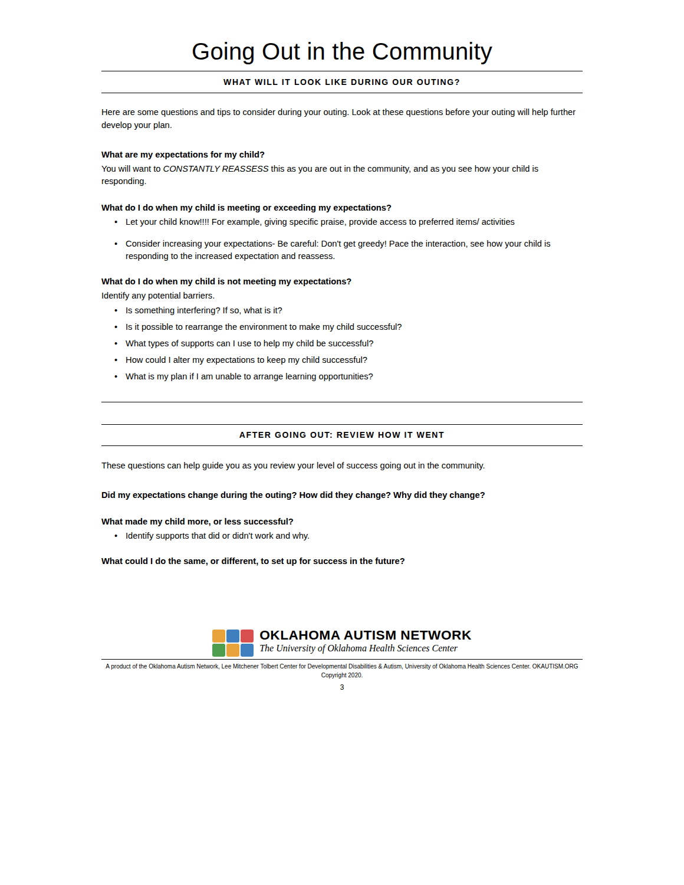Going Out in the Community
WHAT WILL IT LOOK LIKE DURING OUR OUTING?
Here are some questions and tips to consider during your outing. Look at these questions before your outing will help further develop your plan.
What are my expectations for my child?
You will want to CONSTANTLY REASSESS this as you are out in the community, and as you see how your child is responding.
What do I do when my child is meeting or exceeding my expectations?
Let your child know!!!! For example, giving specific praise, provide access to preferred items/ activities
Consider increasing your expectations- Be careful: Don't get greedy! Pace the interaction, see how your child is responding to the increased expectation and reassess.
What do I do when my child is not meeting my expectations?
Identify any potential barriers.
Is something interfering? If so, what is it?
Is it possible to rearrange the environment to make my child successful?
What types of supports can I use to help my child be successful?
How could I alter my expectations to keep my child successful?
What is my plan if I am unable to arrange learning opportunities?
AFTER GOING OUT: REVIEW HOW IT WENT
These questions can help guide you as you review your level of success going out in the community.
Did my expectations change during the outing? How did they change? Why did they change?
What made my child more, or less successful?
Identify supports that did or didn't work and why.
What could I do the same, or different, to set up for success in the future?
OKLAHOMA AUTISM NETWORK
The University of Oklahoma Health Sciences Center
A product of the Oklahoma Autism Network, Lee Mitchener Tolbert Center for Developmental Disabilities & Autism, University of Oklahoma Health Sciences Center. OKAUTISM.ORG Copyright 2020.
3